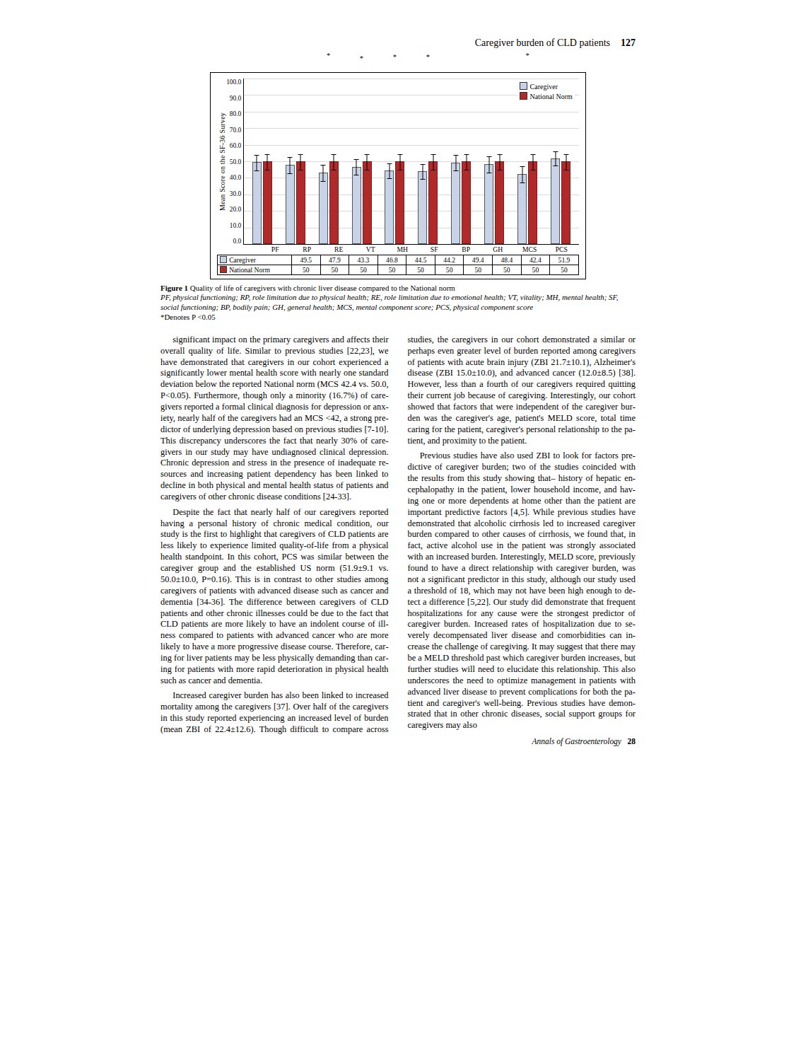Caregiver burden of CLD patients 127
Mean Score on the SF-36 Survey
100.0
90.0
80.0
70.0
60.0
50.0
40.0
30.0
20.0
10.0
0.0
Caregiver
National Norm
*
*
*
*
*
PF RP RE VT MH SF BP GH MCS PCS
| Caregiver | 49.5 | 47.9 | 43.3 | 46.8 | 44.5 | 44.2 | 49.4 | 48.4 | 42.4 | 51.9 |
| National Norm | 50 | 50 | 50 | 50 | 50 | 50 | 50 | 50 | 50 | 50 |
Figure 1 Quality of life of caregivers with chronic liver disease compared to the National norm
PF, physical functioning; RP, role limitation due to physical health; RE, role limitation due to emotional health; VT, vitality; MH, mental health; SF, social functioning; BP, bodily pain; GH, general health; MCS, mental component score; PCS, physical component score
*Denotes P <0.05
significant impact on the primary caregivers and affects their overall quality of life. Similar to previous studies [22,23], we have demonstrated that caregivers in our cohort experienced a significantly lower mental health score with nearly one standard deviation below the reported National norm (MCS 42.4 vs. 50.0, P<0.05). Furthermore, though only a minority (16.7%) of caregivers reported a formal clinical diagnosis for depression or anxiety, nearly half of the caregivers had an MCS <42, a strong predictor of underlying depression based on previous studies [7-10]. This discrepancy underscores the fact that nearly 30% of caregivers in our study may have undiagnosed clinical depression. Chronic depression and stress in the presence of inadequate resources and increasing patient dependency has been linked to decline in both physical and mental health status of patients and caregivers of other chronic disease conditions [24-33].
Despite the fact that nearly half of our caregivers reported having a personal history of chronic medical condition, our study is the first to highlight that caregivers of CLD patients are less likely to experience limited quality-of-life from a physical health standpoint. In this cohort, PCS was similar between the caregiver group and the established US norm (51.9±9.1 vs. 50.0±10.0, P=0.16). This is in contrast to other studies among caregivers of patients with advanced disease such as cancer and dementia [34-36]. The difference between caregivers of CLD patients and other chronic illnesses could be due to the fact that CLD patients are more likely to have an indolent course of illness compared to patients with advanced cancer who are more likely to have a more progressive disease course. Therefore, caring for liver patients may be less physically demanding than caring for patients with more rapid deterioration in physical health such as cancer and dementia.
Increased caregiver burden has also been linked to increased mortality among the caregivers [37]. Over half of the caregivers in this study reported experiencing an increased level of burden (mean ZBI of 22.4±12.6). Though difficult to compare across studies, the caregivers in our cohort demonstrated a similar or perhaps even greater level of burden reported among caregivers of patients with acute brain injury (ZBI 21.7±10.1), Alzheimer's disease (ZBI 15.0±10.0), and advanced cancer (12.0±8.5) [38]. However, less than a fourth of our caregivers required quitting their current job because of caregiving. Interestingly, our cohort showed that factors that were independent of the caregiver burden was the caregiver's age, patient's MELD score, total time caring for the patient, caregiver's personal relationship to the patient, and proximity to the patient.
Previous studies have also used ZBI to look for factors predictive of caregiver burden; two of the studies coincided with the results from this study showing that– history of hepatic encephalopathy in the patient, lower household income, and having one or more dependents at home other than the patient are important predictive factors [4,5]. While previous studies have demonstrated that alcoholic cirrhosis led to increased caregiver burden compared to other causes of cirrhosis, we found that, in fact, active alcohol use in the patient was strongly associated with an increased burden. Interestingly, MELD score, previously found to have a direct relationship with caregiver burden, was not a significant predictor in this study, although our study used a threshold of 18, which may not have been high enough to detect a difference [5,22]. Our study did demonstrate that frequent hospitalizations for any cause were the strongest predictor of caregiver burden. Increased rates of hospitalization due to severely decompensated liver disease and comorbidities can increase the challenge of caregiving. It may suggest that there may be a MELD threshold past which caregiver burden increases, but further studies will need to elucidate this relationship. This also underscores the need to optimize management in patients with advanced liver disease to prevent complications for both the patient and caregiver's well-being. Previous studies have demonstrated that in other chronic diseases, social support groups for caregivers may also
Annals of Gastroenterology 28